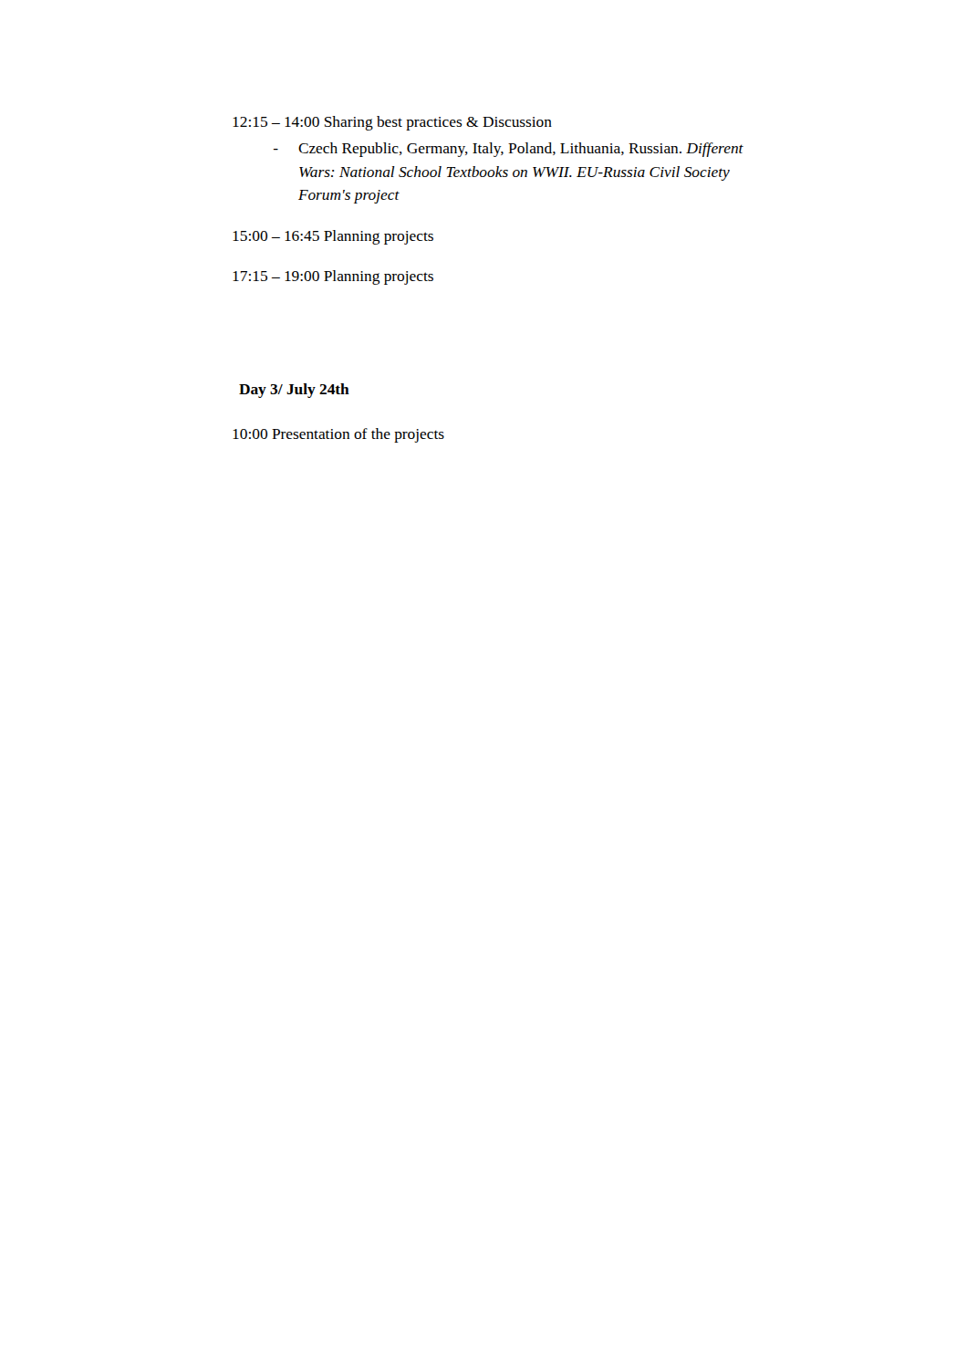12:15 – 14:00 Sharing best practices & Discussion
Czech Republic, Germany, Italy, Poland, Lithuania, Russian. Different Wars: National School Textbooks on WWII. EU-Russia Civil Society Forum's project
15:00 – 16:45 Planning projects
17:15 – 19:00 Planning projects
Day 3/ July 24th
10:00 Presentation of the projects